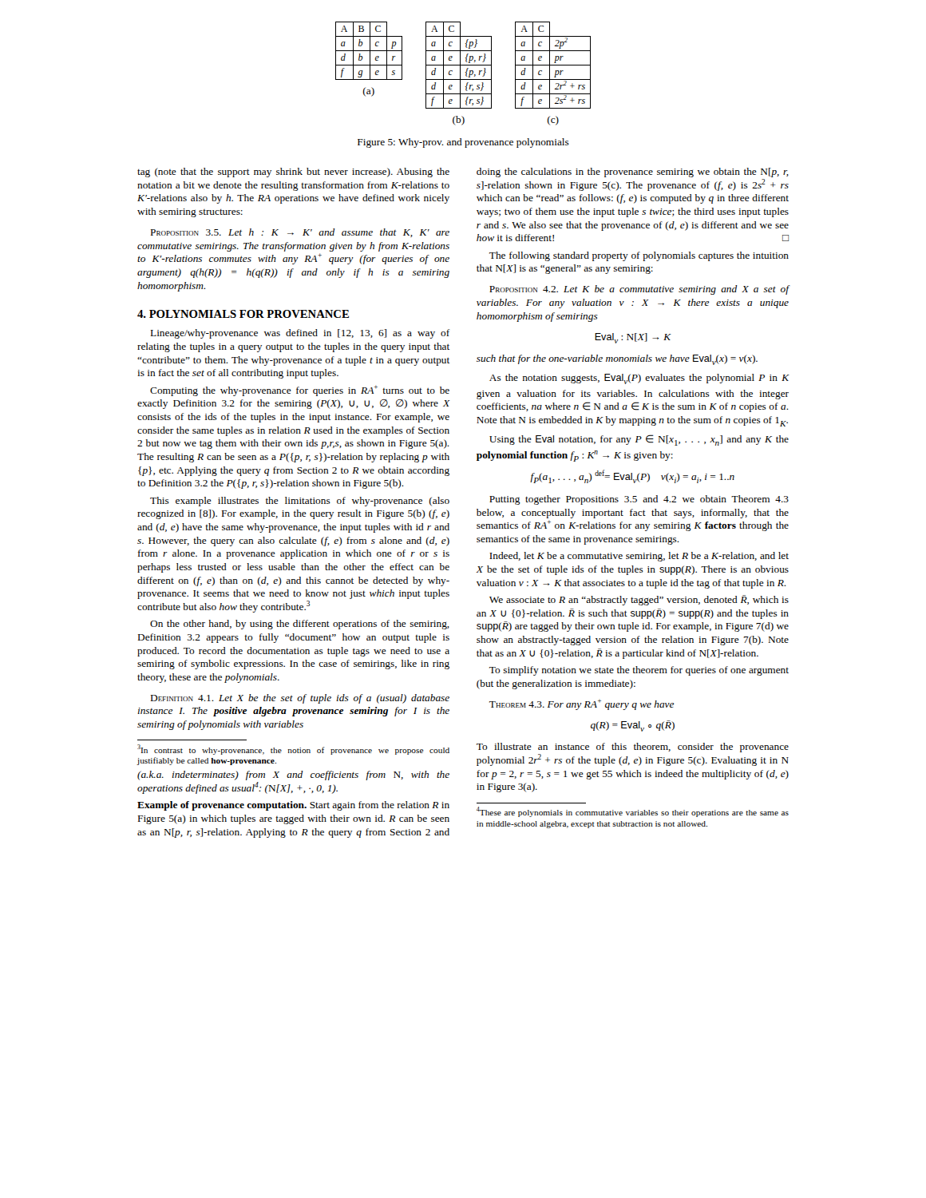| A | B | C | |
| a | b | c | p |
| d | b | e | r |
| f | g | e | s |
(a)
| A | C | |
| a | c | {p} |
| a | e | {p, r} |
| d | c | {p, r} |
| d | e | {r, s} |
| f | e | {r, s} |
(b)
| A | C | |
| a | c | 2p 2 |
| a | e | pr |
| d | c | pr |
| d | e | 2r 2 + rs |
| f | e | 2s 2 + rs |
(c)
Figure 5: Why-prov. and provenance polynomials
tag (note that the support may shrink but never increase). Abusing the notation a bit we denote the resulting transformation from K-relations to K′-relations also by h. The RA operations we have defined work nicely with semiring structures:
Proposition 3.5. Let h : K → K′ and assume that K, K′ are commutative semirings. The transformation given by h from K-relations to K′-relations commutes with any RA+ query (for queries of one argument) q(h(R)) = h(q(R)) if and only if h is a semiring homomorphism.
4. POLYNOMIALS FOR PROVENANCE
Lineage/why-provenance was defined in [12, 13, 6] as a way of relating the tuples in a query output to the tuples in the query input that “contribute” to them. The why-provenance of a tuple t in a query output is in fact the set of all contributing input tuples.
Computing the why-provenance for queries in RA+ turns out to be exactly Definition 3.2 for the semiring (P(X), ∪, ∪, ∅, ∅) where X consists of the ids of the tuples in the input instance. For example, we consider the same tuples as in relation R used in the examples of Section 2 but now we tag them with their own ids p,r,s, as shown in Figure 5(a). The resulting R can be seen as a P({p, r, s})-relation by replacing p with {p}, etc. Applying the query q from Section 2 to R we obtain according to Definition 3.2 the P({p, r, s})-relation shown in Figure 5(b).
This example illustrates the limitations of why-provenance (also recognized in [8]). For example, in the query result in Figure 5(b) (f, e) and (d, e) have the same why-provenance, the input tuples with id r and s. However, the query can also calculate (f, e) from s alone and (d, e) from r alone. In a provenance application in which one of r or s is perhaps less trusted or less usable than the other the effect can be different on (f, e) than on (d, e) and this cannot be detected by why-provenance. It seems that we need to know not just which input tuples contribute but also how they contribute.3
On the other hand, by using the different operations of the semiring, Definition 3.2 appears to fully “document” how an output tuple is produced. To record the documentation as tuple tags we need to use a semiring of symbolic expressions. In the case of semirings, like in ring theory, these are the polynomials.
Definition 4.1. Let X be the set of tuple ids of a (usual) database instance I. The positive algebra provenance semiring for I is the semiring of polynomials with variables
3In contrast to why-provenance, the notion of provenance we propose could justifiably be called how-provenance.
(a.k.a. indeterminates) from X and coefficients from N, with the operations defined as usual4: (N[X], +, ·, 0, 1).
Example of provenance computation. Start again from the relation R in Figure 5(a) in which tuples are tagged with their own id. R can be seen as an N[p, r, s]-relation. Applying to R the query q from Section 2 and doing the calculations in the provenance semiring we obtain the N[p, r, s]-relation shown in Figure 5(c). The provenance of (f, e) is 2s2 + rs which can be “read” as follows: (f, e) is computed by q in three different ways; two of them use the input tuple s twice; the third uses input tuples r and s. We also see that the provenance of (d, e) is different and we see how it is different! □
The following standard property of polynomials captures the intuition that N[X] is as “general” as any semiring:
Proposition 4.2. Let K be a commutative semiring and X a set of variables. For any valuation v : X → K there exists a unique homomorphism of semirings
Evalv : N[X] → K
such that for the one-variable monomials we have Evalv(x) = v(x).
As the notation suggests, Evalv(P) evaluates the polynomial P in K given a valuation for its variables. In calculations with the integer coefficients, na where n ∈ N and a ∈ K is the sum in K of n copies of a. Note that N is embedded in K by mapping n to the sum of n copies of 1K.
Using the Eval notation, for any P ∈ N[x1, . . . , xn] and any K the polynomial function fP : Kn → K is given by:
fP(a1, . . . , an) def= Evalv(P) v(xi) = ai, i = 1..n
Putting together Propositions 3.5 and 4.2 we obtain Theorem 4.3 below, a conceptually important fact that says, informally, that the semantics of RA+ on K-relations for any semiring K factors through the semantics of the same in provenance semirings.
Indeed, let K be a commutative semiring, let R be a K-relation, and let X be the set of tuple ids of the tuples in supp(R). There is an obvious valuation v : X → K that associates to a tuple id the tag of that tuple in R.
We associate to R an “abstractly tagged” version, denoted R̄, which is an X ∪ {0}-relation. R̄ is such that supp(R̄) = supp(R) and the tuples in supp(R̄) are tagged by their own tuple id. For example, in Figure 7(d) we show an abstractly-tagged version of the relation in Figure 7(b). Note that as an X ∪ {0}-relation, R̄ is a particular kind of N[X]-relation.
To simplify notation we state the theorem for queries of one argument (but the generalization is immediate):
Theorem 4.3. For any RA+ query q we have
q(R) = Evalv ∘ q(R̄)
To illustrate an instance of this theorem, consider the provenance polynomial 2r2 + rs of the tuple (d, e) in Figure 5(c). Evaluating it in N for p = 2, r = 5, s = 1 we get 55 which is indeed the multiplicity of (d, e) in Figure 3(a).
4These are polynomials in commutative variables so their operations are the same as in middle-school algebra, except that subtraction is not allowed.